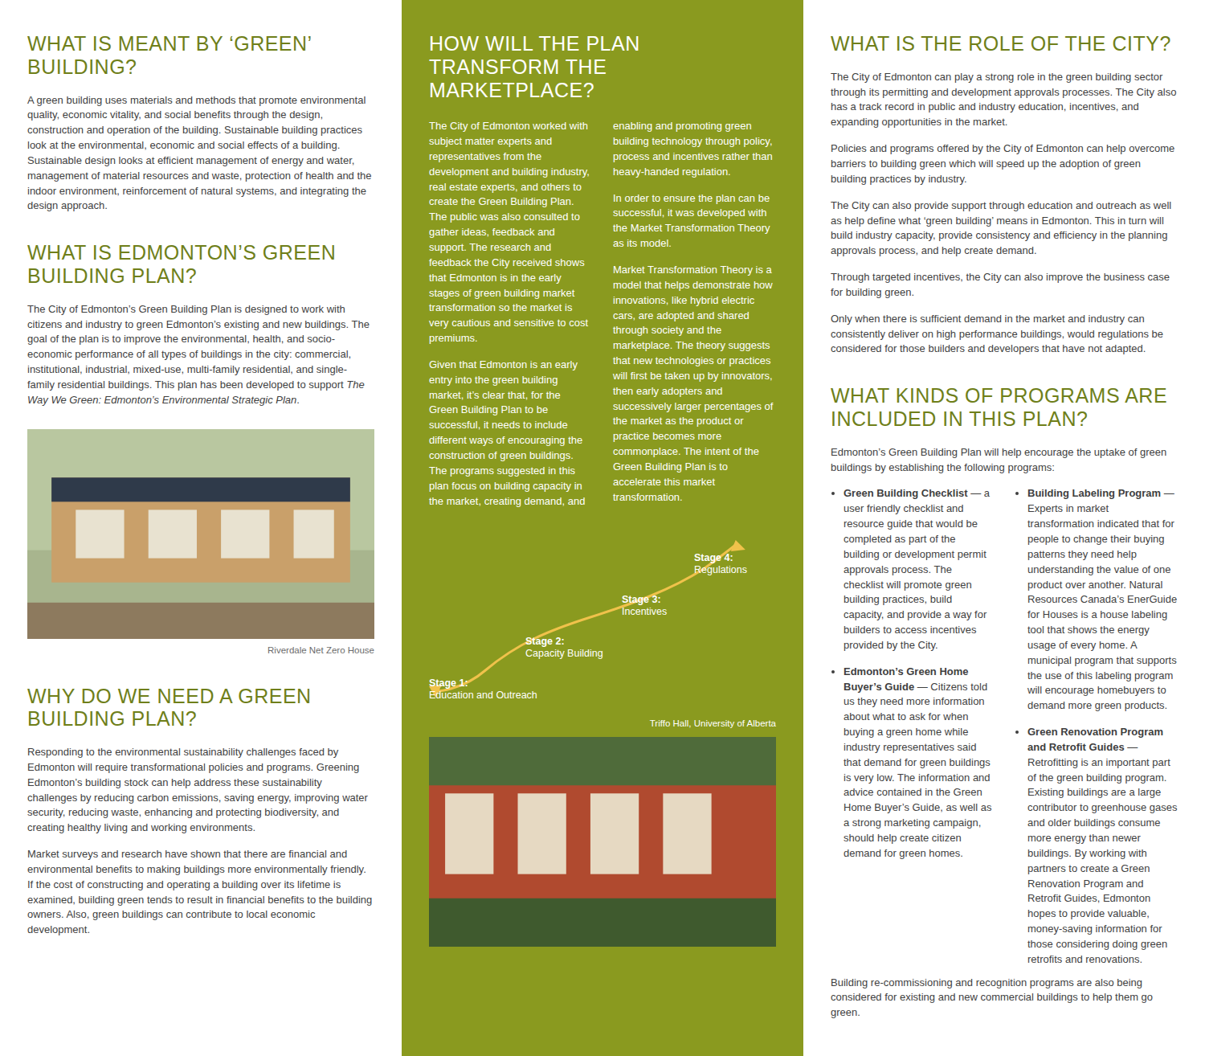What is meant by ‘green’ building?
A green building uses materials and methods that promote environmental quality, economic vitality, and social benefits through the design, construction and operation of the building. Sustainable building practices look at the environmental, economic and social effects of a building. Sustainable design looks at efficient management of energy and water, management of material resources and waste, protection of health and the indoor environment, reinforcement of natural systems, and integrating the design approach.
What is Edmonton’s Green Building Plan?
The City of Edmonton’s Green Building Plan is designed to work with citizens and industry to green Edmonton’s existing and new buildings. The goal of the plan is to improve the environmental, health, and socio-economic performance of all types of buildings in the city: commercial, institutional, industrial, mixed-use, multi-family residential, and single-family residential buildings. This plan has been developed to support The Way We Green: Edmonton’s Environmental Strategic Plan.
Riverdale Net Zero House
Why do we need a Green Building Plan?
Responding to the environmental sustainability challenges faced by Edmonton will require transformational policies and programs. Greening Edmonton’s building stock can help address these sustainability challenges by reducing carbon emissions, saving energy, improving water security, reducing waste, enhancing and protecting biodiversity, and creating healthy living and working environments.
Market surveys and research have shown that there are financial and environmental benefits to making buildings more environmentally friendly. If the cost of constructing and operating a building over its lifetime is examined, building green tends to result in financial benefits to the building owners. Also, green buildings can contribute to local economic development.
How will the plan transform the marketplace?
The City of Edmonton worked with subject matter experts and representatives from the development and building industry, real estate experts, and others to create the Green Building Plan. The public was also consulted to gather ideas, feedback and support. The research and feedback the City received shows that Edmonton is in the early stages of green building market transformation so the market is very cautious and sensitive to cost premiums.
Given that Edmonton is an early entry into the green building market, it’s clear that, for the Green Building Plan to be successful, it needs to include different ways of encouraging the construction of green buildings. The programs suggested in this plan focus on building capacity in the market, creating demand, and enabling and promoting green building technology through policy, process and incentives rather than heavy-handed regulation.
In order to ensure the plan can be successful, it was developed with the Market Transformation Theory as its model.
Market Transformation Theory is a model that helps demonstrate how innovations, like hybrid electric cars, are adopted and shared through society and the marketplace. The theory suggests that new technologies or practices will first be taken up by innovators, then early adopters and successively larger percentages of the market as the product or practice becomes more commonplace. The intent of the Green Building Plan is to accelerate this market transformation.
Stage 1:Education and Outreach
Stage 2:Capacity Building
Stage 3:Incentives
Stage 4:Regulations
Triffo Hall, University of Alberta
What is the role of the City?
The City of Edmonton can play a strong role in the green building sector through its permitting and development approvals processes. The City also has a track record in public and industry education, incentives, and expanding opportunities in the market.
Policies and programs offered by the City of Edmonton can help overcome barriers to building green which will speed up the adoption of green building practices by industry.
The City can also provide support through education and outreach as well as help define what ‘green building’ means in Edmonton. This in turn will build industry capacity, provide consistency and efficiency in the planning approvals process, and help create demand.
Through targeted incentives, the City can also improve the business case for building green.
Only when there is sufficient demand in the market and industry can consistently deliver on high performance buildings, would regulations be considered for those builders and developers that have not adapted.
What kinds of programs are included in this plan?
Edmonton’s Green Building Plan will help encourage the uptake of green buildings by establishing the following programs:
Green Building Checklist — a user friendly checklist and resource guide that would be completed as part of the building or development permit approvals process. The checklist will promote green building practices, build capacity, and provide a way for builders to access incentives provided by the City.
Edmonton’s Green Home Buyer’s Guide — Citizens told us they need more information about what to ask for when buying a green home while industry representatives said that demand for green buildings is very low. The information and advice contained in the Green Home Buyer’s Guide, as well as a strong marketing campaign, should help create citizen demand for green homes.
Building Labeling Program — Experts in market transformation indicated that for people to change their buying patterns they need help understanding the value of one product over another. Natural Resources Canada’s EnerGuide for Houses is a house labeling tool that shows the energy usage of every home. A municipal program that supports the use of this labeling program will encourage homebuyers to demand more green products.
Green Renovation Program and Retrofit Guides — Retrofitting is an important part of the green building program. Existing buildings are a large contributor to greenhouse gases and older buildings consume more energy than newer buildings. By working with partners to create a Green Renovation Program and Retrofit Guides, Edmonton hopes to provide valuable, money-saving information for those considering doing green retrofits and renovations.
Building re-commissioning and recognition programs are also being considered for existing and new commercial buildings to help them go green.